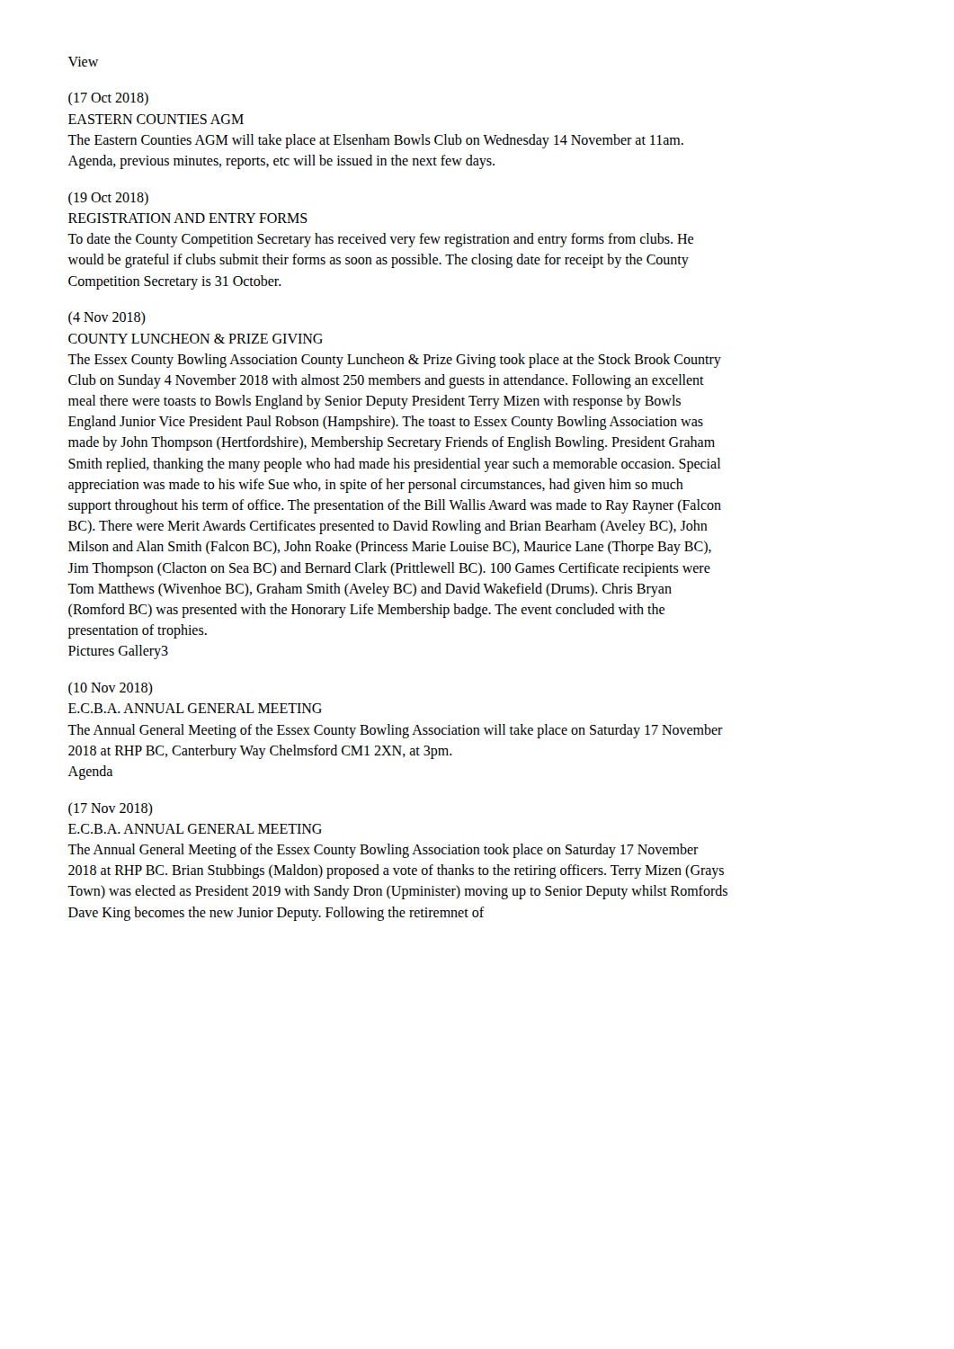View
(17 Oct 2018)
EASTERN COUNTIES AGM
The Eastern Counties AGM will take place at Elsenham Bowls Club on Wednesday 14 November at 11am.
Agenda, previous minutes, reports, etc will be issued in the next few days.
(19 Oct 2018)
REGISTRATION AND ENTRY FORMS
To date the County Competition Secretary has received very few registration and entry forms from clubs. He would be grateful if clubs submit their forms as soon as possible. The closing date for receipt by the County Competition Secretary is 31 October.
(4 Nov 2018)
COUNTY LUNCHEON & PRIZE GIVING
The Essex County Bowling Association County Luncheon & Prize Giving took place at the Stock Brook Country Club on Sunday 4 November 2018 with almost 250 members and guests in attendance. Following an excellent meal there were toasts to Bowls England by Senior Deputy President Terry Mizen with response by Bowls England Junior Vice President Paul Robson (Hampshire). The toast to Essex County Bowling Association was made by John Thompson (Hertfordshire), Membership Secretary Friends of English Bowling. President Graham Smith replied, thanking the many people who had made his presidential year such a memorable occasion. Special appreciation was made to his wife Sue who, in spite of her personal circumstances, had given him so much support throughout his term of office. The presentation of the Bill Wallis Award was made to Ray Rayner (Falcon BC). There were Merit Awards Certificates presented to David Rowling and Brian Bearham (Aveley BC), John Milson and Alan Smith (Falcon BC), John Roake (Princess Marie Louise BC), Maurice Lane (Thorpe Bay BC), Jim Thompson (Clacton on Sea BC) and Bernard Clark (Prittlewell BC). 100 Games Certificate recipients were Tom Matthews (Wivenhoe BC), Graham Smith (Aveley BC) and David Wakefield (Drums). Chris Bryan (Romford BC) was presented with the Honorary Life Membership badge. The event concluded with the presentation of trophies.
Pictures Gallery3
(10 Nov 2018)
E.C.B.A. ANNUAL GENERAL MEETING
The Annual General Meeting of the Essex County Bowling Association will take place on Saturday 17 November 2018 at RHP BC, Canterbury Way Chelmsford CM1 2XN, at 3pm.
Agenda
(17 Nov 2018)
E.C.B.A. ANNUAL GENERAL MEETING
The Annual General Meeting of the Essex County Bowling Association took place on Saturday 17 November 2018 at RHP BC. Brian Stubbings (Maldon) proposed a vote of thanks to the retiring officers. Terry Mizen (Grays Town) was elected as President 2019 with Sandy Dron (Upminister) moving up to Senior Deputy whilst Romfords Dave King becomes the new Junior Deputy. Following the retiremnet of